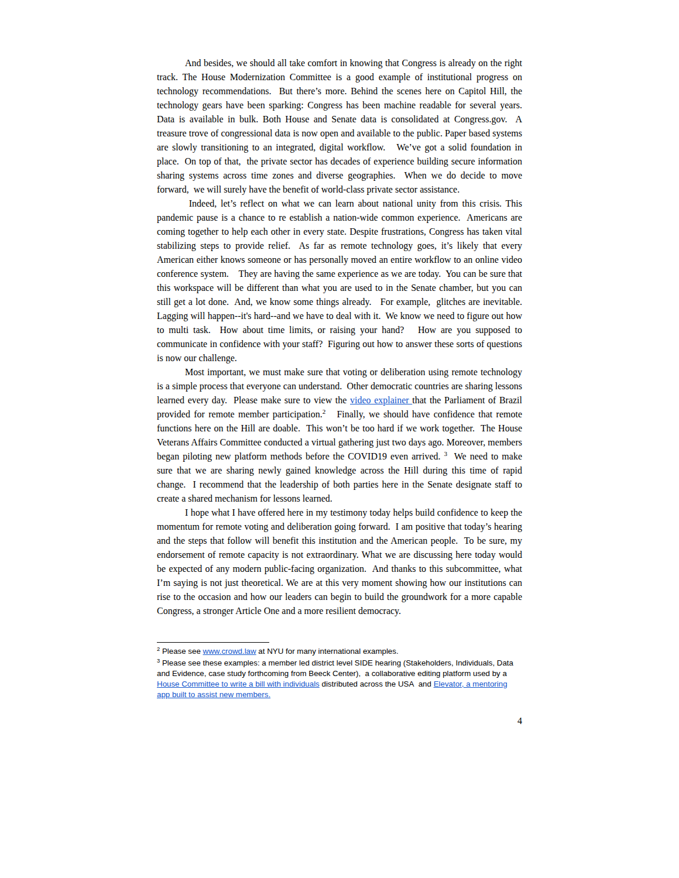And besides, we should all take comfort in knowing that Congress is already on the right track. The House Modernization Committee is a good example of institutional progress on technology recommendations. But there’s more. Behind the scenes here on Capitol Hill, the technology gears have been sparking: Congress has been machine readable for several years. Data is available in bulk. Both House and Senate data is consolidated at Congress.gov. A treasure trove of congressional data is now open and available to the public. Paper based systems are slowly transitioning to an integrated, digital workflow. We’ve got a solid foundation in place. On top of that, the private sector has decades of experience building secure information sharing systems across time zones and diverse geographies. When we do decide to move forward, we will surely have the benefit of world-class private sector assistance.
Indeed, let’s reflect on what we can learn about national unity from this crisis. This pandemic pause is a chance to re establish a nation-wide common experience. Americans are coming together to help each other in every state. Despite frustrations, Congress has taken vital stabilizing steps to provide relief. As far as remote technology goes, it’s likely that every American either knows someone or has personally moved an entire workflow to an online video conference system. They are having the same experience as we are today. You can be sure that this workspace will be different than what you are used to in the Senate chamber, but you can still get a lot done. And, we know some things already. For example, glitches are inevitable. Lagging will happen--it's hard--and we have to deal with it. We know we need to figure out how to multi task. How about time limits, or raising your hand? How are you supposed to communicate in confidence with your staff? Figuring out how to answer these sorts of questions is now our challenge.
Most important, we must make sure that voting or deliberation using remote technology is a simple process that everyone can understand. Other democratic countries are sharing lessons learned every day. Please make sure to view the video explainer that the Parliament of Brazil provided for remote member participation.2 Finally, we should have confidence that remote functions here on the Hill are doable. This won’t be too hard if we work together. The House Veterans Affairs Committee conducted a virtual gathering just two days ago. Moreover, members began piloting new platform methods before the COVID19 even arrived. 3 We need to make sure that we are sharing newly gained knowledge across the Hill during this time of rapid change. I recommend that the leadership of both parties here in the Senate designate staff to create a shared mechanism for lessons learned.
I hope what I have offered here in my testimony today helps build confidence to keep the momentum for remote voting and deliberation going forward. I am positive that today’s hearing and the steps that follow will benefit this institution and the American people. To be sure, my endorsement of remote capacity is not extraordinary. What we are discussing here today would be expected of any modern public-facing organization. And thanks to this subcommittee, what I’m saying is not just theoretical. We are at this very moment showing how our institutions can rise to the occasion and how our leaders can begin to build the groundwork for a more capable Congress, a stronger Article One and a more resilient democracy.
2 Please see www.crowd.law at NYU for many international examples.
3 Please see these examples: a member led district level SIDE hearing (Stakeholders, Individuals, Data and Evidence, case study forthcoming from Beeck Center), a collaborative editing platform used by a House Committee to write a bill with individuals distributed across the USA and Elevator, a mentoring app built to assist new members.
4